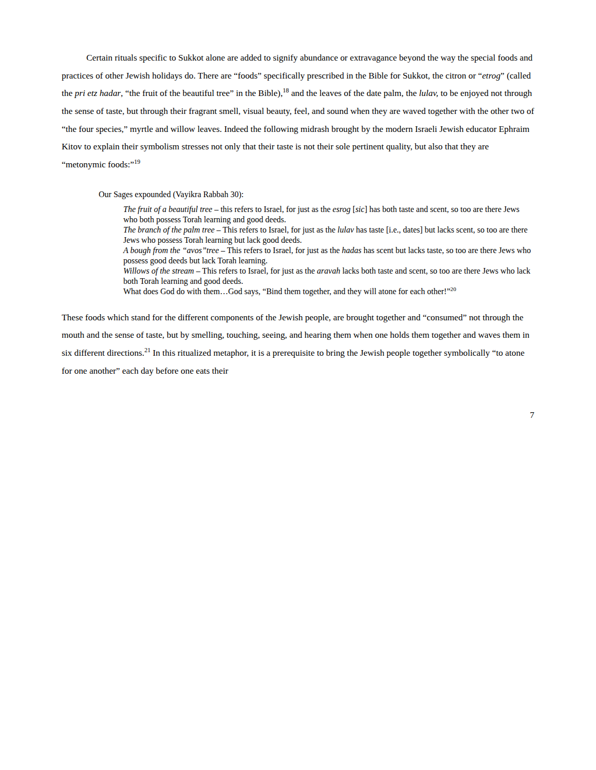Certain rituals specific to Sukkot alone are added to signify abundance or extravagance beyond the way the special foods and practices of other Jewish holidays do. There are “foods” specifically prescribed in the Bible for Sukkot, the citron or “etrog” (called the pri etz hadar, “the fruit of the beautiful tree” in the Bible),18 and the leaves of the date palm, the lulav, to be enjoyed not through the sense of taste, but through their fragrant smell, visual beauty, feel, and sound when they are waved together with the other two of “the four species,” myrtle and willow leaves. Indeed the following midrash brought by the modern Israeli Jewish educator Ephraim Kitov to explain their symbolism stresses not only that their taste is not their sole pertinent quality, but also that they are “metonymic foods:”19
Our Sages expounded (Vayikra Rabbah 30):
The fruit of a beautiful tree – this refers to Israel, for just as the esrog [sic] has both taste and scent, so too are there Jews who both possess Torah learning and good deeds.
The branch of the palm tree – This refers to Israel, for just as the lulav has taste [i.e., dates] but lacks scent, so too are there Jews who possess Torah learning but lack good deeds.
A bough from the “avos”tree – This refers to Israel, for just as the hadas has scent but lacks taste, so too are there Jews who possess good deeds but lack Torah learning.
Willows of the stream – This refers to Israel, for just as the aravah lacks both taste and scent, so too are there Jews who lack both Torah learning and good deeds.
What does God do with them…God says, “Bind them together, and they will atone for each other!”20
These foods which stand for the different components of the Jewish people, are brought together and “consumed” not through the mouth and the sense of taste, but by smelling, touching, seeing, and hearing them when one holds them together and waves them in six different directions.21 In this ritualized metaphor, it is a prerequisite to bring the Jewish people together symbolically “to atone for one another” each day before one eats their
7